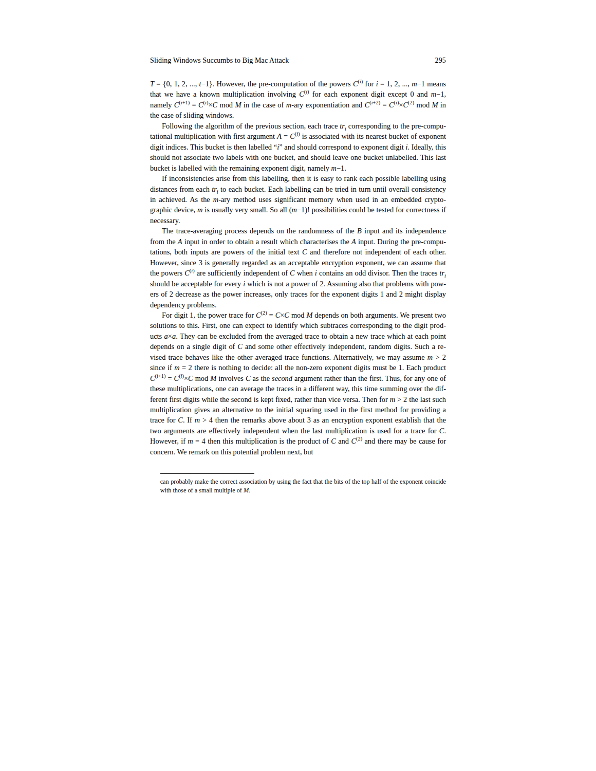Sliding Windows Succumbs to Big Mac Attack 295
T = {0, 1, 2, ..., t−1}. However, the pre-computation of the powers C(i) for i = 1, 2, ..., m−1 means that we have a known multiplication involving C(i) for each exponent digit except 0 and m−1, namely C(i+1) = C(i)×C mod M in the case of m-ary exponentiation and C(i+2) = C(i)×C(2) mod M in the case of sliding windows.
Following the algorithm of the previous section, each trace tri corresponding to the pre-computational multiplication with first argument A = C(i) is associated with its nearest bucket of exponent digit indices. This bucket is then labelled “i” and should correspond to exponent digit i. Ideally, this should not associate two labels with one bucket, and should leave one bucket unlabelled. This last bucket is labelled with the remaining exponent digit, namely m−1.
If inconsistencies arise from this labelling, then it is easy to rank each possible labelling using distances from each tri to each bucket. Each labelling can be tried in turn until overall consistency in achieved. As the m-ary method uses significant memory when used in an embedded cryptographic device, m is usually very small. So all (m−1)! possibilities could be tested for correctness if necessary.
The trace-averaging process depends on the randomness of the B input and its independence from the A input in order to obtain a result which characterises the A input. During the pre-computations, both inputs are powers of the initial text C and therefore not independent of each other. However, since 3 is generally regarded as an acceptable encryption exponent, we can assume that the powers C(i) are sufficiently independent of C when i contains an odd divisor. Then the traces tri should be acceptable for every i which is not a power of 2. Assuming also that problems with powers of 2 decrease as the power increases, only traces for the exponent digits 1 and 2 might display dependency problems.
For digit 1, the power trace for C(2) = C×C mod M depends on both arguments. We present two solutions to this. First, one can expect to identify which subtraces corresponding to the digit products a×a. They can be excluded from the averaged trace to obtain a new trace which at each point depends on a single digit of C and some other effectively independent, random digits. Such a revised trace behaves like the other averaged trace functions. Alternatively, we may assume m > 2 since if m = 2 there is nothing to decide: all the non-zero exponent digits must be 1. Each product C(i+1) = C(i)×C mod M involves C as the second argument rather than the first. Thus, for any one of these multiplications, one can average the traces in a different way, this time summing over the different first digits while the second is kept fixed, rather than vice versa. Then for m > 2 the last such multiplication gives an alternative to the initial squaring used in the first method for providing a trace for C. If m > 4 then the remarks above about 3 as an encryption exponent establish that the two arguments are effectively independent when the last multiplication is used for a trace for C. However, if m = 4 then this multiplication is the product of C and C(2) and there may be cause for concern. We remark on this potential problem next, but
can probably make the correct association by using the fact that the bits of the top half of the exponent coincide with those of a small multiple of M.